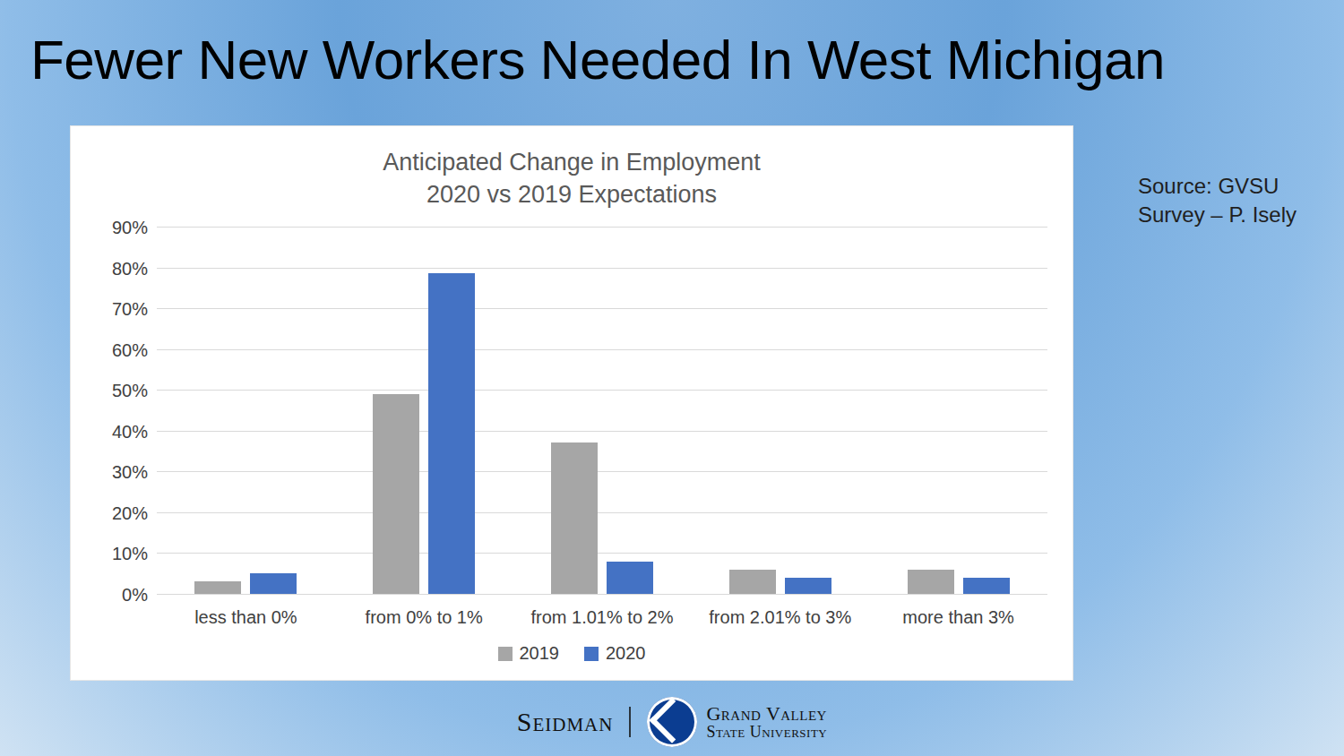Fewer New Workers Needed In West Michigan
Source: GVSU
Survey – P. Isely
Anticipated Change in Employment
2020 vs 2019 Expectations
90%
80%
70%
60%
50%
40%
30%
20%
10%
0%
less than 0% from 0% to 1% from 1.01% to 2% from 2.01% to 3% more than 3%
2019 2020
Seidman
Grand Valley
State University